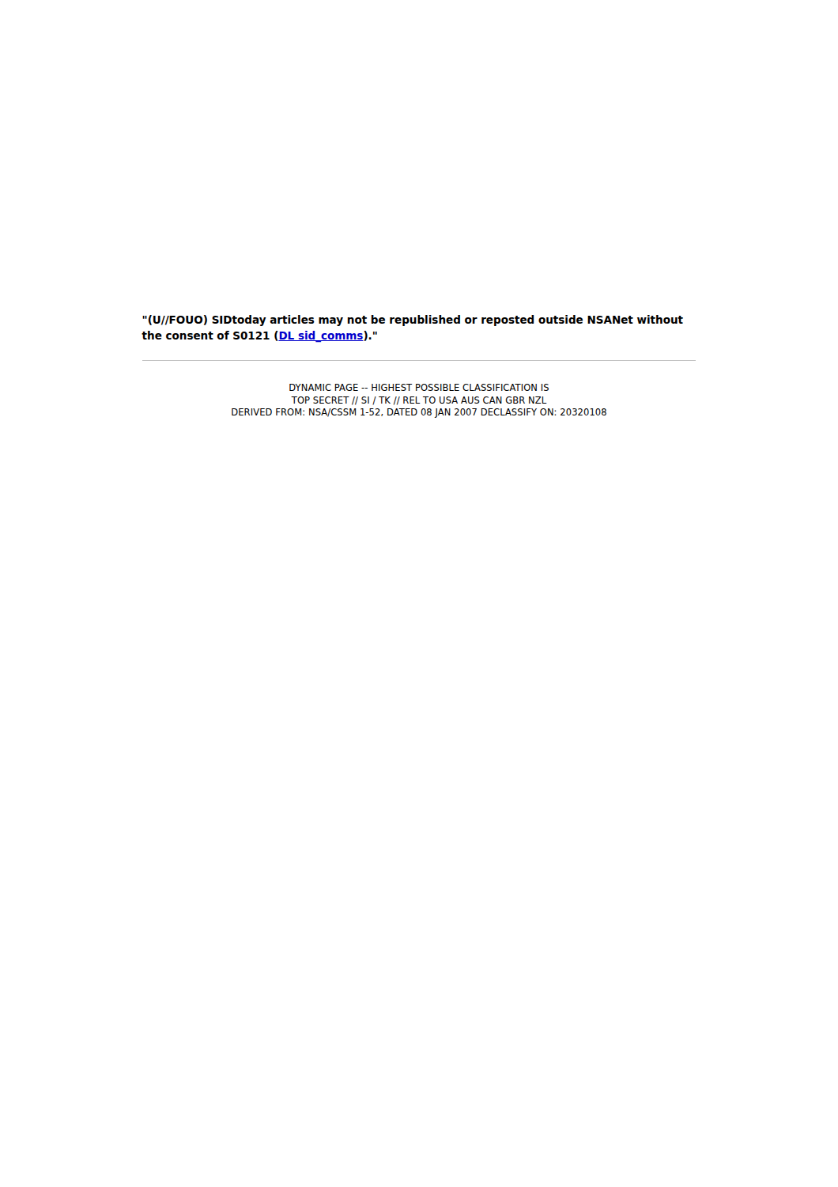"(U//FOUO) SIDtoday articles may not be republished or reposted outside NSANet without the consent of S0121 (DL sid_comms)."
DYNAMIC PAGE -- HIGHEST POSSIBLE CLASSIFICATION IS
TOP SECRET // SI / TK // REL TO USA AUS CAN GBR NZL
DERIVED FROM: NSA/CSSM 1-52, DATED 08 JAN 2007 DECLASSIFY ON: 20320108